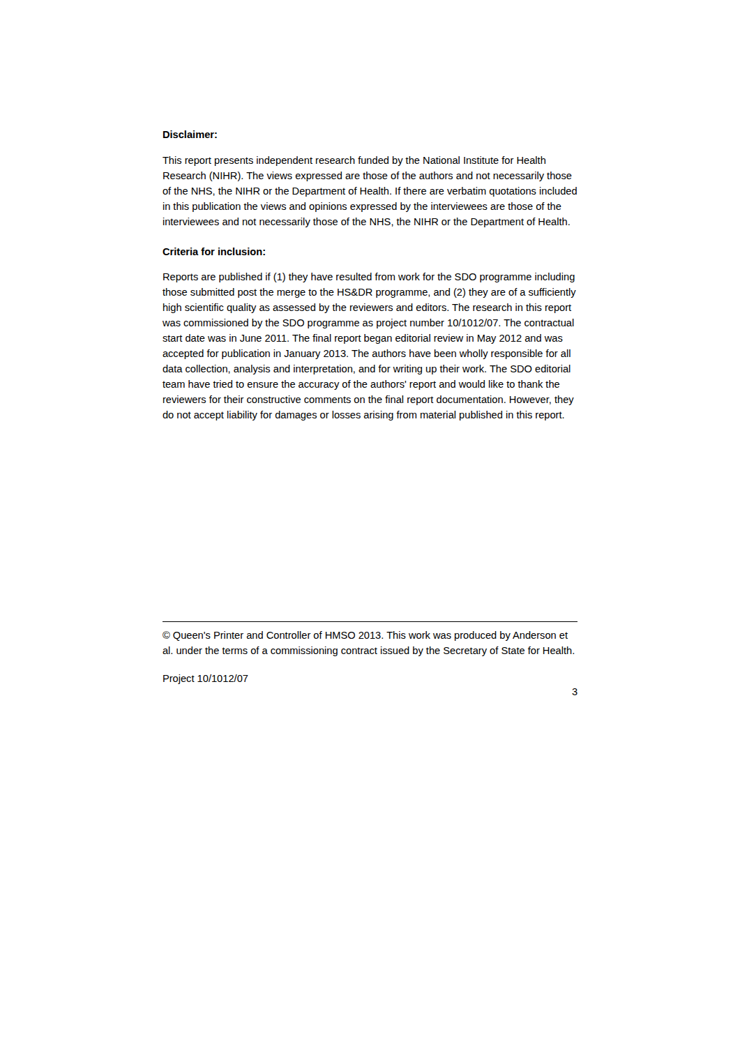Disclaimer:
This report presents independent research funded by the National Institute for Health Research (NIHR). The views expressed are those of the authors and not necessarily those of the NHS, the NIHR or the Department of Health. If there are verbatim quotations included in this publication the views and opinions expressed by the interviewees are those of the interviewees and not necessarily those of the NHS, the NIHR or the Department of Health.
Criteria for inclusion:
Reports are published if (1) they have resulted from work for the SDO programme including those submitted post the merge to the HS&DR programme, and (2) they are of a sufficiently high scientific quality as assessed by the reviewers and editors. The research in this report was commissioned by the SDO programme as project number 10/1012/07. The contractual start date was in June 2011. The final report began editorial review in May 2012 and was accepted for publication in January 2013. The authors have been wholly responsible for all data collection, analysis and interpretation, and for writing up their work. The SDO editorial team have tried to ensure the accuracy of the authors' report and would like to thank the reviewers for their constructive comments on the final report documentation. However, they do not accept liability for damages or losses arising from material published in this report.
© Queen's Printer and Controller of HMSO 2013. This work was produced by Anderson et al. under the terms of a commissioning contract issued by the Secretary of State for Health.
Project 10/1012/07
3